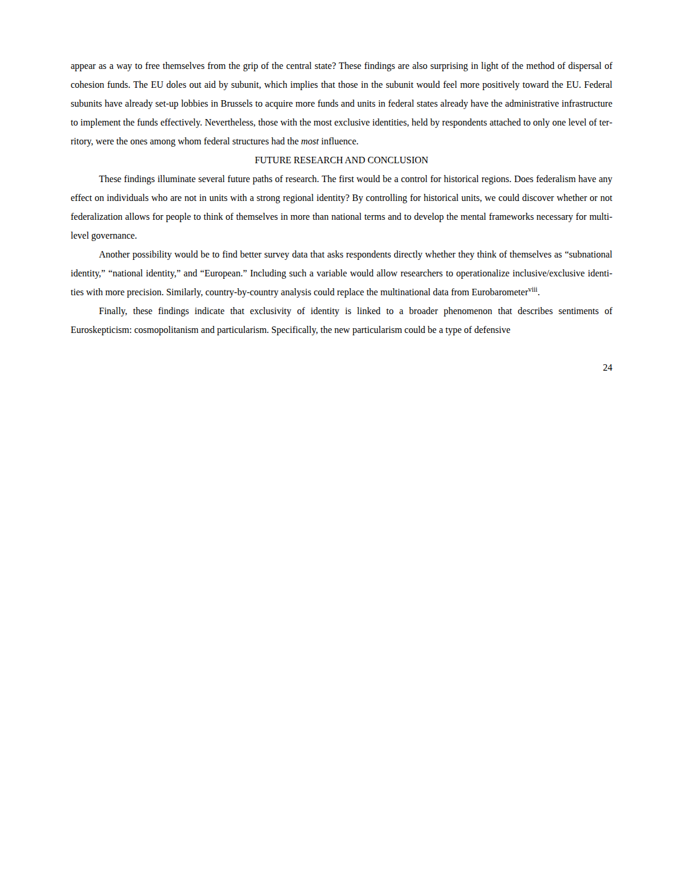appear as a way to free themselves from the grip of the central state? These findings are also surprising in light of the method of dispersal of cohesion funds. The EU doles out aid by subunit, which implies that those in the subunit would feel more positively toward the EU. Federal subunits have already set-up lobbies in Brussels to acquire more funds and units in federal states already have the administrative infrastructure to implement the funds effectively. Nevertheless, those with the most exclusive identities, held by respondents attached to only one level of territory, were the ones among whom federal structures had the most influence.
Future Research and Conclusion
These findings illuminate several future paths of research. The first would be a control for historical regions. Does federalism have any effect on individuals who are not in units with a strong regional identity? By controlling for historical units, we could discover whether or not federalization allows for people to think of themselves in more than national terms and to develop the mental frameworks necessary for multi-level governance.
Another possibility would be to find better survey data that asks respondents directly whether they think of themselves as “subnational identity,” “national identity,” and “European.” Including such a variable would allow researchers to operationalize inclusive/exclusive identities with more precision. Similarly, country-by-country analysis could replace the multinational data from Eurobarometerviii.
Finally, these findings indicate that exclusivity of identity is linked to a broader phenomenon that describes sentiments of Euroskepticism: cosmopolitanism and particularism. Specifically, the new particularism could be a type of defensive
24